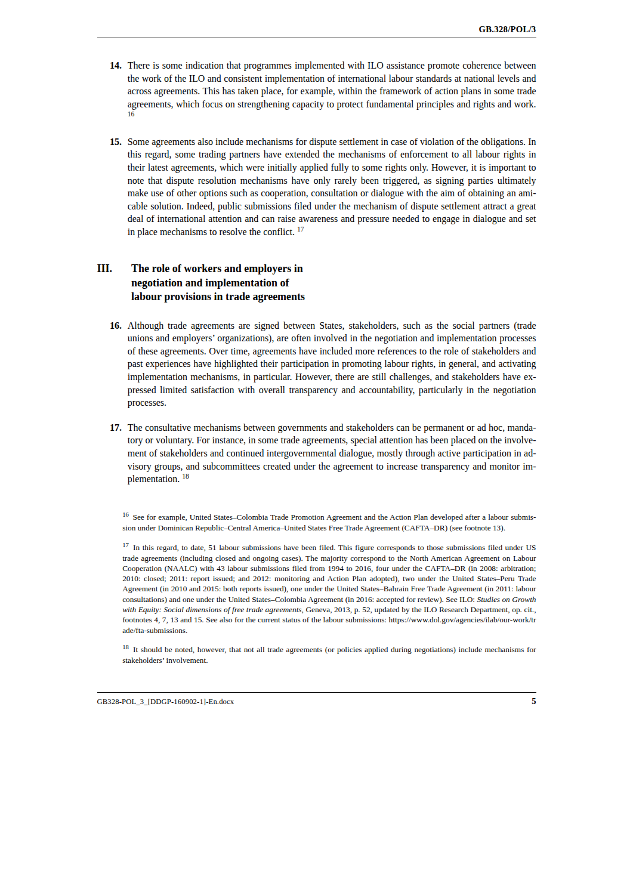GB.328/POL/3
14.
There is some indication that programmes implemented with ILO assistance promote coherence between the work of the ILO and consistent implementation of international labour standards at national levels and across agreements. This has taken place, for example, within the framework of action plans in some trade agreements, which focus on strengthening capacity to protect fundamental principles and rights and work. 16
15.
Some agreements also include mechanisms for dispute settlement in case of violation of the obligations. In this regard, some trading partners have extended the mechanisms of enforcement to all labour rights in their latest agreements, which were initially applied fully to some rights only. However, it is important to note that dispute resolution mechanisms have only rarely been triggered, as signing parties ultimately make use of other options such as cooperation, consultation or dialogue with the aim of obtaining an amicable solution. Indeed, public submissions filed under the mechanism of dispute settlement attract a great deal of international attention and can raise awareness and pressure needed to engage in dialogue and set in place mechanisms to resolve the conflict. 17
III. The role of workers and employers in
negotiation and implementation of
labour provisions in trade agreements
16.
Although trade agreements are signed between States, stakeholders, such as the social partners (trade unions and employers’ organizations), are often involved in the negotiation and implementation processes of these agreements. Over time, agreements have included more references to the role of stakeholders and past experiences have highlighted their participation in promoting labour rights, in general, and activating implementation mechanisms, in particular. However, there are still challenges, and stakeholders have expressed limited satisfaction with overall transparency and accountability, particularly in the negotiation processes.
17.
The consultative mechanisms between governments and stakeholders can be permanent or ad hoc, mandatory or voluntary. For instance, in some trade agreements, special attention has been placed on the involvement of stakeholders and continued intergovernmental dialogue, mostly through active participation in advisory groups, and subcommittees created under the agreement to increase transparency and monitor implementation. 18
16 See for example, United States–Colombia Trade Promotion Agreement and the Action Plan developed after a labour submission under Dominican Republic–Central America–United States Free Trade Agreement (CAFTA–DR) (see footnote 13).
17 In this regard, to date, 51 labour submissions have been filed. This figure corresponds to those submissions filed under US trade agreements (including closed and ongoing cases). The majority correspond to the North American Agreement on Labour Cooperation (NAALC) with 43 labour submissions filed from 1994 to 2016, four under the CAFTA–DR (in 2008: arbitration; 2010: closed; 2011: report issued; and 2012: monitoring and Action Plan adopted), two under the United States–Peru Trade Agreement (in 2010 and 2015: both reports issued), one under the United States–Bahrain Free Trade Agreement (in 2011: labour consultations) and one under the United States–Colombia Agreement (in 2016: accepted for review). See ILO: Studies on Growth with Equity: Social dimensions of free trade agreements, Geneva, 2013, p. 52, updated by the ILO Research Department, op. cit., footnotes 4, 7, 13 and 15. See also for the current status of the labour submissions: https://www.dol.gov/agencies/ilab/our-work/trade/fta-submissions.
18 It should be noted, however, that not all trade agreements (or policies applied during negotiations) include mechanisms for stakeholders’ involvement.
GB328-POL_3_[DDGP-160902-1]-En.docx 5